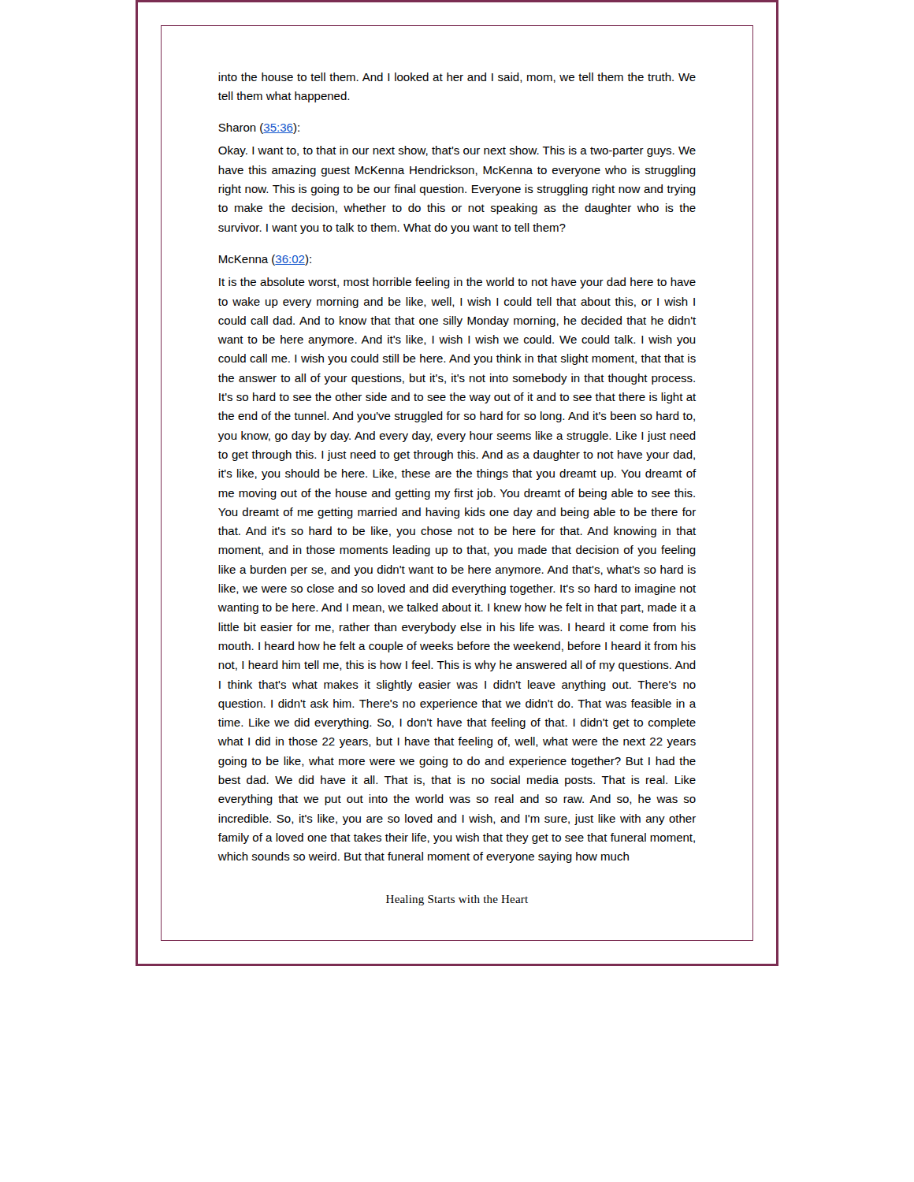into the house to tell them. And I looked at her and I said, mom, we tell them the truth. We tell them what happened.
Sharon (35:36):
Okay. I want to, to that in our next show, that's our next show. This is a two-parter guys. We have this amazing guest McKenna Hendrickson, McKenna to everyone who is struggling right now. This is going to be our final question. Everyone is struggling right now and trying to make the decision, whether to do this or not speaking as the daughter who is the survivor. I want you to talk to them. What do you want to tell them?
McKenna (36:02):
It is the absolute worst, most horrible feeling in the world to not have your dad here to have to wake up every morning and be like, well, I wish I could tell that about this, or I wish I could call dad. And to know that that one silly Monday morning, he decided that he didn't want to be here anymore. And it's like, I wish I wish we could. We could talk. I wish you could call me. I wish you could still be here. And you think in that slight moment, that that is the answer to all of your questions, but it's, it's not into somebody in that thought process. It's so hard to see the other side and to see the way out of it and to see that there is light at the end of the tunnel. And you've struggled for so hard for so long. And it's been so hard to, you know, go day by day. And every day, every hour seems like a struggle. Like I just need to get through this. I just need to get through this. And as a daughter to not have your dad, it's like, you should be here. Like, these are the things that you dreamt up. You dreamt of me moving out of the house and getting my first job. You dreamt of being able to see this. You dreamt of me getting married and having kids one day and being able to be there for that. And it's so hard to be like, you chose not to be here for that. And knowing in that moment, and in those moments leading up to that, you made that decision of you feeling like a burden per se, and you didn't want to be here anymore. And that's, what's so hard is like, we were so close and so loved and did everything together. It's so hard to imagine not wanting to be here. And I mean, we talked about it. I knew how he felt in that part, made it a little bit easier for me, rather than everybody else in his life was. I heard it come from his mouth. I heard how he felt a couple of weeks before the weekend, before I heard it from his not, I heard him tell me, this is how I feel. This is why he answered all of my questions. And I think that's what makes it slightly easier was I didn't leave anything out. There's no question. I didn't ask him. There's no experience that we didn't do. That was feasible in a time. Like we did everything. So, I don't have that feeling of that. I didn't get to complete what I did in those 22 years, but I have that feeling of, well, what were the next 22 years going to be like, what more were we going to do and experience together? But I had the best dad. We did have it all. That is, that is no social media posts. That is real. Like everything that we put out into the world was so real and so raw. And so, he was so incredible. So, it's like, you are so loved and I wish, and I'm sure, just like with any other family of a loved one that takes their life, you wish that they get to see that funeral moment, which sounds so weird. But that funeral moment of everyone saying how much
Healing Starts with the Heart